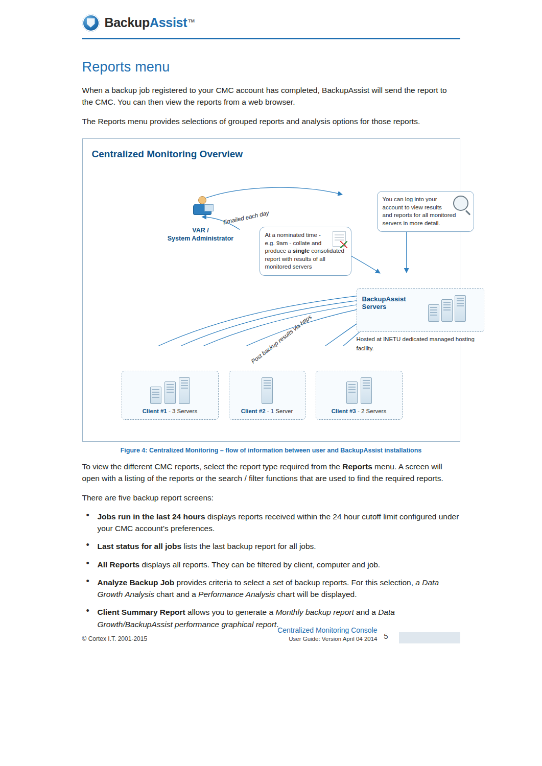BackupAssistTM
Reports menu
When a backup job registered to your CMC account has completed, BackupAssist will send the report to the CMC. You can then view the reports from a web browser.
The Reports menu provides selections of grouped reports and analysis options for those reports.
Centralized Monitoring Overview
VAR /
System Administrator
Emailed each day
You can log into your account to view results and reports for all monitored servers in more detail.
At a nominated time - e.g. 9am - collate and produce a single consolidated report with results of all monitored servers
Post backup results via https
BackupAssist
Servers
Hosted at INETU dedicated managed hosting facility.
Client #1 - 3 Servers
Client #2 - 1 Server
Client #3 - 2 Servers
Figure 4: Centralized Monitoring – flow of information between user and BackupAssist installations
To view the different CMC reports, select the report type required from the Reports menu. A screen will open with a listing of the reports or the search / filter functions that are used to find the required reports.
There are five backup report screens:
Jobs run in the last 24 hours displays reports received within the 24 hour cutoff limit configured under your CMC account’s preferences.
Last status for all jobs lists the last backup report for all jobs.
All Reports displays all reports. They can be filtered by client, computer and job.
Analyze Backup Job provides criteria to select a set of backup reports. For this selection, a Data Growth Analysis chart and a Performance Analysis chart will be displayed.
Client Summary Report allows you to generate a Monthly backup report and a Data Growth/BackupAssist performance graphical report.
© Cortex I.T. 2001-2015
Centralized Monitoring Console
User Guide: Version April 04 2014
5